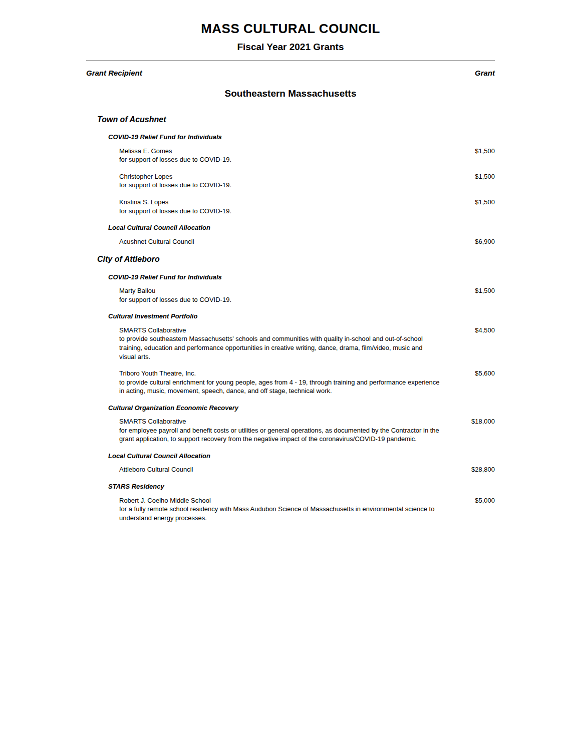MASS CULTURAL COUNCIL
Fiscal Year 2021 Grants
Grant Recipient Grant
Southeastern Massachusetts
Town of Acushnet
COVID-19 Relief Fund for Individuals
Melissa E. Gomes for support of losses due to COVID-19.
$1,500
Christopher Lopes for support of losses due to COVID-19.
$1,500
Kristina S. Lopes for support of losses due to COVID-19.
$1,500
Local Cultural Council Allocation
Acushnet Cultural Council
$6,900
City of Attleboro
COVID-19 Relief Fund for Individuals
Marty Ballou for support of losses due to COVID-19.
$1,500
Cultural Investment Portfolio
SMARTS Collaborative to provide southeastern Massachusetts' schools and communities with quality in-school and out-of-school training, education and performance opportunities in creative writing, dance, drama, film/video, music and visual arts.
$4,500
Triboro Youth Theatre, Inc. to provide cultural enrichment for young people, ages from 4 - 19, through training and performance experience in acting, music, movement, speech, dance, and off stage, technical work.
$5,600
Cultural Organization Economic Recovery
SMARTS Collaborative for employee payroll and benefit costs or utilities or general operations, as documented by the Contractor in the grant application, to support recovery from the negative impact of the coronavirus/COVID-19 pandemic.
$18,000
Local Cultural Council Allocation
Attleboro Cultural Council
$28,800
STARS Residency
Robert J. Coelho Middle School for a fully remote school residency with Mass Audubon Science of Massachusetts in environmental science to understand energy processes.
$5,000